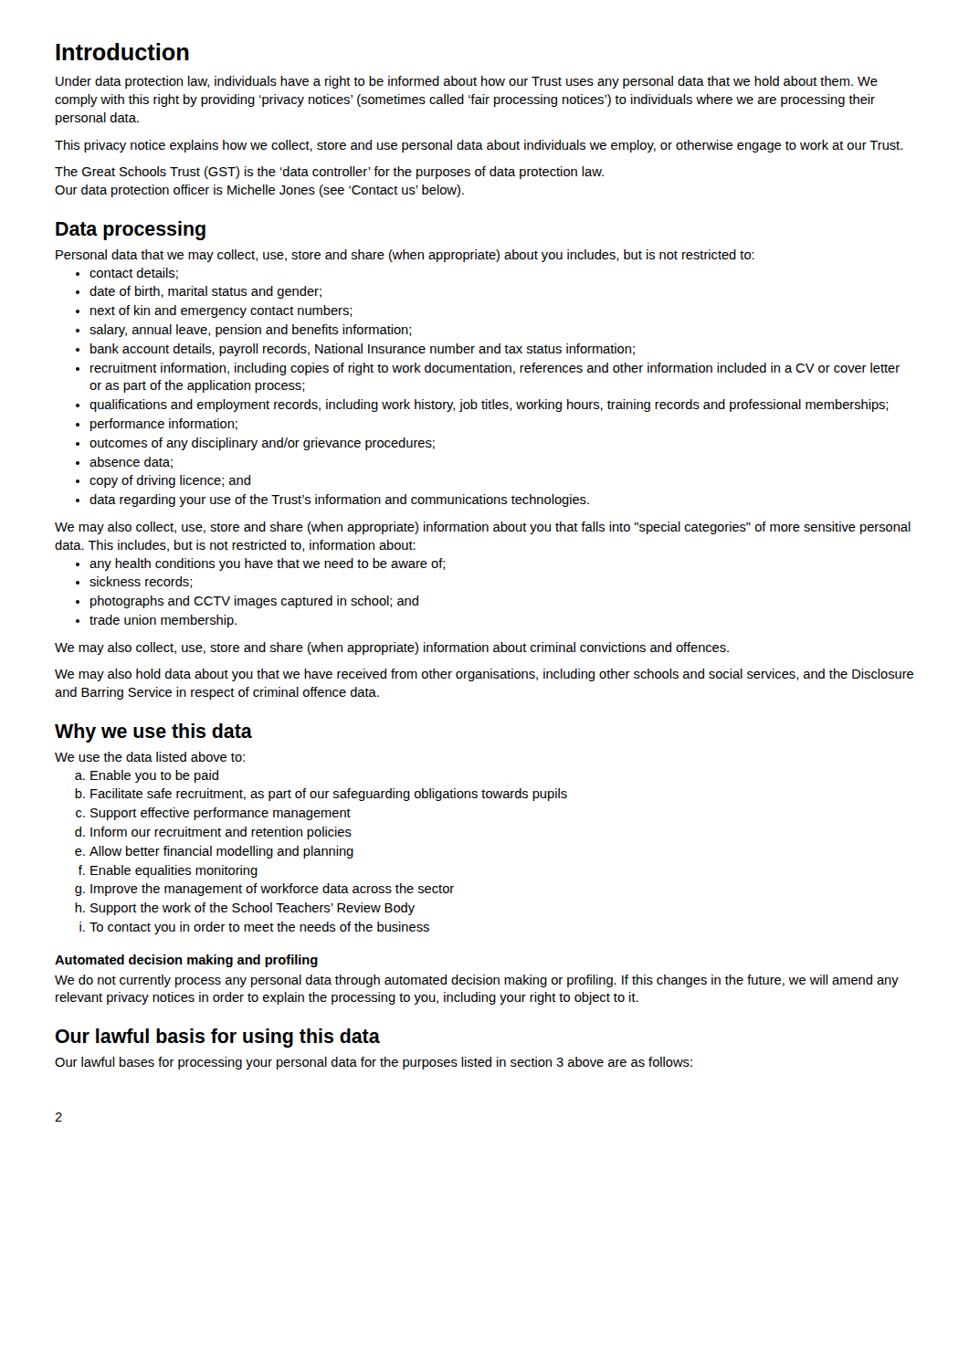Introduction
Under data protection law, individuals have a right to be informed about how our Trust uses any personal data that we hold about them. We comply with this right by providing ‘privacy notices’ (sometimes called ‘fair processing notices’) to individuals where we are processing their personal data.
This privacy notice explains how we collect, store and use personal data about individuals we employ, or otherwise engage to work at our Trust.
The Great Schools Trust (GST) is the ‘data controller’ for the purposes of data protection law.
Our data protection officer is Michelle Jones (see ‘Contact us’ below).
Data processing
Personal data that we may collect, use, store and share (when appropriate) about you includes, but is not restricted to:
contact details;
date of birth, marital status and gender;
next of kin and emergency contact numbers;
salary, annual leave, pension and benefits information;
bank account details, payroll records, National Insurance number and tax status information;
recruitment information, including copies of right to work documentation, references and other information included in a CV or cover letter or as part of the application process;
qualifications and employment records, including work history, job titles, working hours, training records and professional memberships;
performance information;
outcomes of any disciplinary and/or grievance procedures;
absence data;
copy of driving licence; and
data regarding your use of the Trust’s information and communications technologies.
We may also collect, use, store and share (when appropriate) information about you that falls into "special categories" of more sensitive personal data. This includes, but is not restricted to, information about:
any health conditions you have that we need to be aware of;
sickness records;
photographs and CCTV images captured in school; and
trade union membership.
We may also collect, use, store and share (when appropriate) information about criminal convictions and offences.
We may also hold data about you that we have received from other organisations, including other schools and social services, and the Disclosure and Barring Service in respect of criminal offence data.
Why we use this data
We use the data listed above to:
Enable you to be paid
Facilitate safe recruitment, as part of our safeguarding obligations towards pupils
Support effective performance management
Inform our recruitment and retention policies
Allow better financial modelling and planning
Enable equalities monitoring
Improve the management of workforce data across the sector
Support the work of the School Teachers’ Review Body
To contact you in order to meet the needs of the business
Automated decision making and profiling
We do not currently process any personal data through automated decision making or profiling. If this changes in the future, we will amend any relevant privacy notices in order to explain the processing to you, including your right to object to it.
Our lawful basis for using this data
Our lawful bases for processing your personal data for the purposes listed in section 3 above are as follows:
2